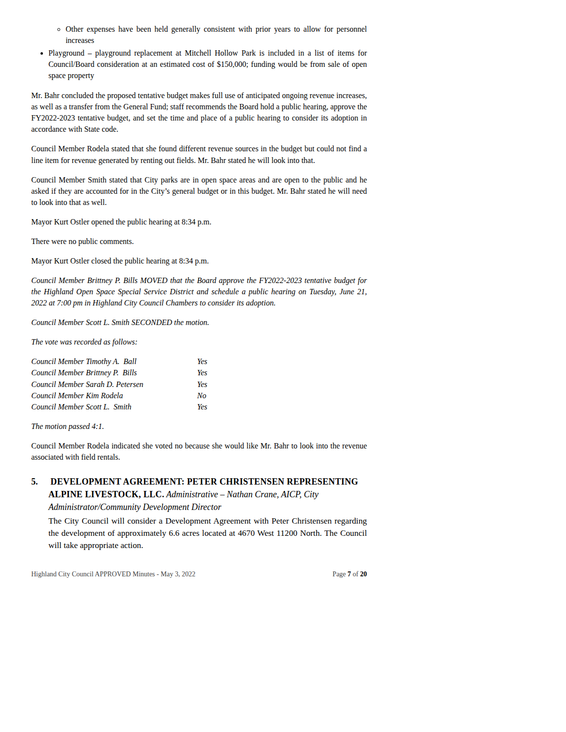Other expenses have been held generally consistent with prior years to allow for personnel increases
Playground – playground replacement at Mitchell Hollow Park is included in a list of items for Council/Board consideration at an estimated cost of $150,000; funding would be from sale of open space property
Mr. Bahr concluded the proposed tentative budget makes full use of anticipated ongoing revenue increases, as well as a transfer from the General Fund; staff recommends the Board hold a public hearing, approve the FY2022-2023 tentative budget, and set the time and place of a public hearing to consider its adoption in accordance with State code.
Council Member Rodela stated that she found different revenue sources in the budget but could not find a line item for revenue generated by renting out fields. Mr. Bahr stated he will look into that.
Council Member Smith stated that City parks are in open space areas and are open to the public and he asked if they are accounted for in the City’s general budget or in this budget. Mr. Bahr stated he will need to look into that as well.
Mayor Kurt Ostler opened the public hearing at 8:34 p.m.
There were no public comments.
Mayor Kurt Ostler closed the public hearing at 8:34 p.m.
Council Member Brittney P. Bills MOVED that the Board approve the FY2022-2023 tentative budget for the Highland Open Space Special Service District and schedule a public hearing on Tuesday, June 21, 2022 at 7:00 pm in Highland City Council Chambers to consider its adoption.
Council Member Scott L. Smith SECONDED the motion.
The vote was recorded as follows:
| Council Member Timothy A. Ball | Yes |
| Council Member Brittney P. Bills | Yes |
| Council Member Sarah D. Petersen | Yes |
| Council Member Kim Rodela | No |
| Council Member Scott L. Smith | Yes |
The motion passed 4:1.
Council Member Rodela indicated she voted no because she would like Mr. Bahr to look into the revenue associated with field rentals.
5.
DEVELOPMENT AGREEMENT: PETER CHRISTENSEN REPRESENTING ALPINE LIVESTOCK, LLC. Administrative – Nathan Crane, AICP, City Administrator/Community Development Director
The City Council will consider a Development Agreement with Peter Christensen regarding the development of approximately 6.6 acres located at 4670 West 11200 North. The Council will take appropriate action.
Highland City Council APPROVED Minutes - May 3, 2022
Page 7 of 20